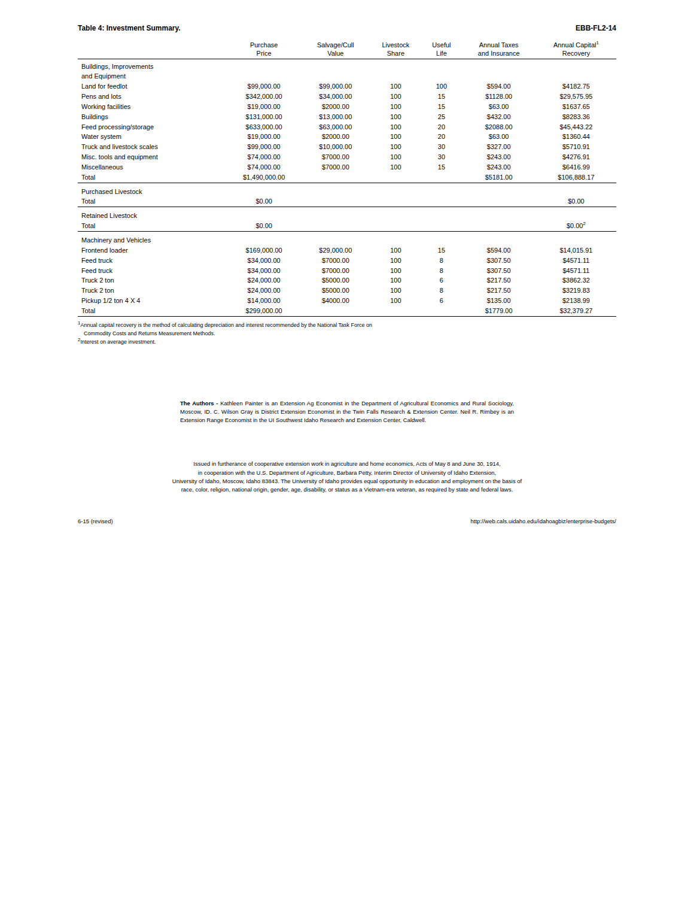Table 4: Investment Summary. EBB-FL2-14
| | Purchase Price | Salvage/Cull Value | Livestock Share | Useful Life | Annual Taxes and Insurance | Annual Capital 1 Recovery |
| --- | --- | --- | --- | --- | --- | --- |
| Buildings, Improvements | |
| and Equipment | |
| Land for feedlot | $99,000.00 | $99,000.00 | 100 | 100 | $594.00 | $4182.75 |
| Pens and lots | $342,000.00 | $34,000.00 | 100 | 15 | $1128.00 | $29,575.95 |
| Working facilities | $19,000.00 | $2000.00 | 100 | 15 | $63.00 | $1637.65 |
| Buildings | $131,000.00 | $13,000.00 | 100 | 25 | $432.00 | $8283.36 |
| Feed processing/storage | $633,000.00 | $63,000.00 | 100 | 20 | $2088.00 | $45,443.22 |
| Water system | $19,000.00 | $2000.00 | 100 | 20 | $63.00 | $1360.44 |
| Truck and livestock scales | $99,000.00 | $10,000.00 | 100 | 30 | $327.00 | $5710.91 |
| Misc. tools and equipment | $74,000.00 | $7000.00 | 100 | 30 | $243.00 | $4276.91 |
| Miscellaneous | $74,000.00 | $7000.00 | 100 | 15 | $243.00 | $6416.99 |
| Total | $1,490,000.00 | | | | $5181.00 | $106,888.17 |
| Purchased Livestock | |
| Total | $0.00 | | | | | $0.00 |
| Retained Livestock | |
| Total | $0.00 | | | | | $0.00 2 |
| Machinery and Vehicles | |
| Frontend loader | $169,000.00 | $29,000.00 | 100 | 15 | $594.00 | $14,015.91 |
| Feed truck | $34,000.00 | $7000.00 | 100 | 8 | $307.50 | $4571.11 |
| Feed truck | $34,000.00 | $7000.00 | 100 | 8 | $307.50 | $4571.11 |
| Truck 2 ton | $24,000.00 | $5000.00 | 100 | 6 | $217.50 | $3862.32 |
| Truck 2 ton | $24,000.00 | $5000.00 | 100 | 8 | $217.50 | $3219.83 |
| Pickup 1/2 ton 4 X 4 | $14,000.00 | $4000.00 | 100 | 6 | $135.00 | $2138.99 |
| Total | $299,000.00 | | | | $1779.00 | $32,379.27 |
1Annual capital recovery is the method of calculating depreciation and interest recommended by the National Task Force on
Commodity Costs and Returns Measurement Methods.
2Interest on average investment.
The Authors - Kathleen Painter is an Extension Ag Economist in the Department of Agricultural Economics and Rural Sociology, Moscow, ID. C. Wilson Gray is District Extension Economist in the Twin Falls Research & Extension Center. Neil R. Rimbey is an Extension Range Economist in the UI Southwest Idaho Research and Extension Center, Caldwell.
Issued in furtherance of cooperative extension work in agriculture and home economics, Acts of May 8 and June 30, 1914,
in cooperation with the U.S. Department of Agriculture, Barbara Petty, Interim Director of University of Idaho Extension,
University of Idaho, Moscow, Idaho 83843. The University of Idaho provides equal opportunity in education and employment on the basis of
race, color, religion, national origin, gender, age, disability, or status as a Vietnam-era veteran, as required by state and federal laws.
6-15 (revised) http://web.cals.uidaho.edu/idahoagbiz/enterprise-budgets/